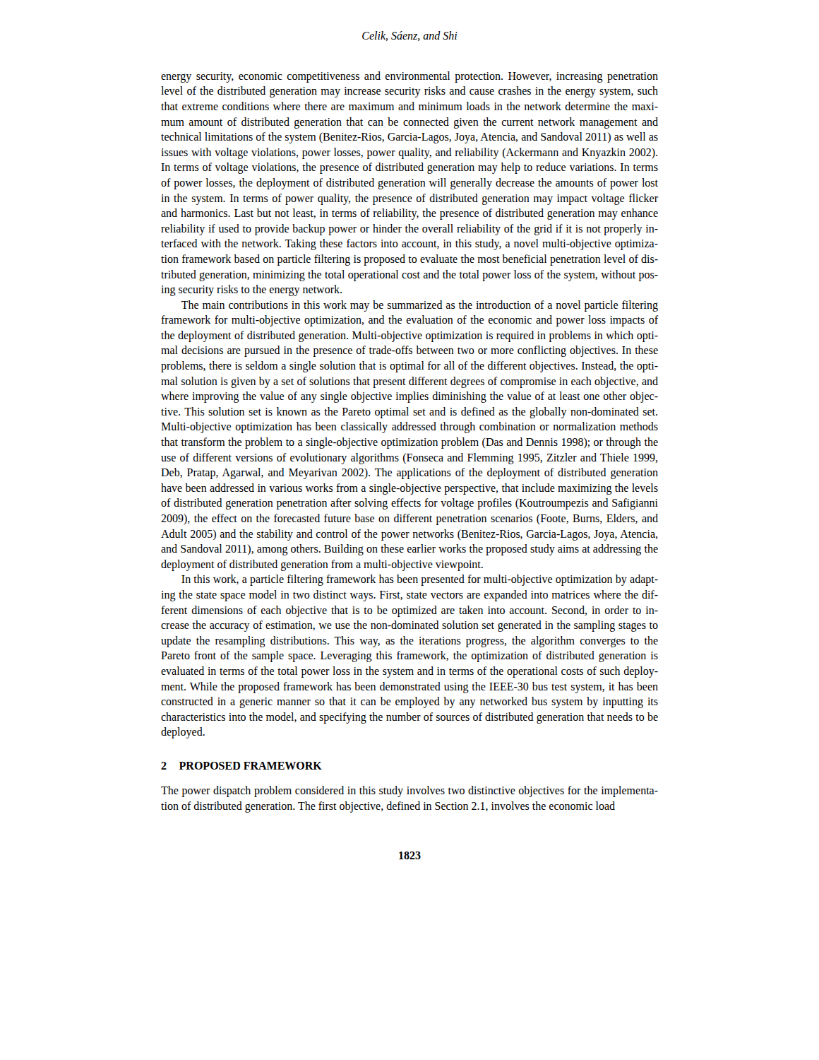Celik, Sáenz, and Shi
energy security, economic competitiveness and environmental protection. However, increasing penetration level of the distributed generation may increase security risks and cause crashes in the energy system, such that extreme conditions where there are maximum and minimum loads in the network determine the maximum amount of distributed generation that can be connected given the current network management and technical limitations of the system (Benitez-Rios, Garcia-Lagos, Joya, Atencia, and Sandoval 2011) as well as issues with voltage violations, power losses, power quality, and reliability (Ackermann and Knyazkin 2002). In terms of voltage violations, the presence of distributed generation may help to reduce variations. In terms of power losses, the deployment of distributed generation will generally decrease the amounts of power lost in the system. In terms of power quality, the presence of distributed generation may impact voltage flicker and harmonics. Last but not least, in terms of reliability, the presence of distributed generation may enhance reliability if used to provide backup power or hinder the overall reliability of the grid if it is not properly interfaced with the network. Taking these factors into account, in this study, a novel multi-objective optimization framework based on particle filtering is proposed to evaluate the most beneficial penetration level of distributed generation, minimizing the total operational cost and the total power loss of the system, without posing security risks to the energy network.
The main contributions in this work may be summarized as the introduction of a novel particle filtering framework for multi-objective optimization, and the evaluation of the economic and power loss impacts of the deployment of distributed generation. Multi-objective optimization is required in problems in which optimal decisions are pursued in the presence of trade-offs between two or more conflicting objectives. In these problems, there is seldom a single solution that is optimal for all of the different objectives. Instead, the optimal solution is given by a set of solutions that present different degrees of compromise in each objective, and where improving the value of any single objective implies diminishing the value of at least one other objective. This solution set is known as the Pareto optimal set and is defined as the globally non-dominated set. Multi-objective optimization has been classically addressed through combination or normalization methods that transform the problem to a single-objective optimization problem (Das and Dennis 1998); or through the use of different versions of evolutionary algorithms (Fonseca and Flemming 1995, Zitzler and Thiele 1999, Deb, Pratap, Agarwal, and Meyarivan 2002). The applications of the deployment of distributed generation have been addressed in various works from a single-objective perspective, that include maximizing the levels of distributed generation penetration after solving effects for voltage profiles (Koutroumpezis and Safigianni 2009), the effect on the forecasted future base on different penetration scenarios (Foote, Burns, Elders, and Adult 2005) and the stability and control of the power networks (Benitez-Rios, Garcia-Lagos, Joya, Atencia, and Sandoval 2011), among others. Building on these earlier works the proposed study aims at addressing the deployment of distributed generation from a multi-objective viewpoint.
In this work, a particle filtering framework has been presented for multi-objective optimization by adapting the state space model in two distinct ways. First, state vectors are expanded into matrices where the different dimensions of each objective that is to be optimized are taken into account. Second, in order to increase the accuracy of estimation, we use the non-dominated solution set generated in the sampling stages to update the resampling distributions. This way, as the iterations progress, the algorithm converges to the Pareto front of the sample space. Leveraging this framework, the optimization of distributed generation is evaluated in terms of the total power loss in the system and in terms of the operational costs of such deployment. While the proposed framework has been demonstrated using the IEEE-30 bus test system, it has been constructed in a generic manner so that it can be employed by any networked bus system by inputting its characteristics into the model, and specifying the number of sources of distributed generation that needs to be deployed.
2 PROPOSED FRAMEWORK
The power dispatch problem considered in this study involves two distinctive objectives for the implementation of distributed generation. The first objective, defined in Section 2.1, involves the economic load
1823